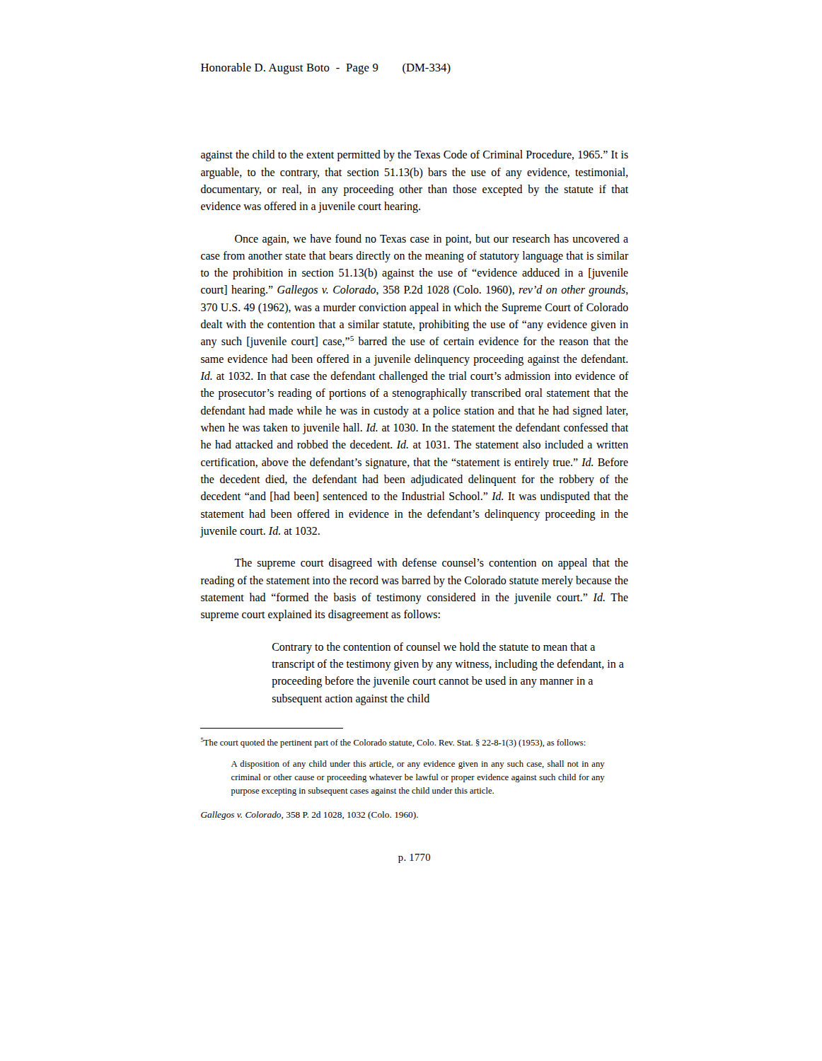Honorable D. August Boto - Page 9(DM-334)
against the child to the extent permitted by the Texas Code of Criminal Procedure, 1965.” It is arguable, to the contrary, that section 51.13(b) bars the use of any evidence, testimonial, documentary, or real, in any proceeding other than those excepted by the statute if that evidence was offered in a juvenile court hearing.
Once again, we have found no Texas case in point, but our research has uncovered a case from another state that bears directly on the meaning of statutory language that is similar to the prohibition in section 51.13(b) against the use of “evidence adduced in a [juvenile court] hearing.” Gallegos v. Colorado, 358 P.2d 1028 (Colo. 1960), rev’d on other grounds, 370 U.S. 49 (1962), was a murder conviction appeal in which the Supreme Court of Colorado dealt with the contention that a similar statute, prohibiting the use of “any evidence given in any such [juvenile court] case,”5 barred the use of certain evidence for the reason that the same evidence had been offered in a juvenile delinquency proceeding against the defendant. Id. at 1032. In that case the defendant challenged the trial court’s admission into evidence of the prosecutor’s reading of portions of a stenographically transcribed oral statement that the defendant had made while he was in custody at a police station and that he had signed later, when he was taken to juvenile hall. Id. at 1030. In the statement the defendant confessed that he had attacked and robbed the decedent. Id. at 1031. The statement also included a written certification, above the defendant’s signature, that the “statement is entirely true.” Id. Before the decedent died, the defendant had been adjudicated delinquent for the robbery of the decedent “and [had been] sentenced to the Industrial School.” Id. It was undisputed that the statement had been offered in evidence in the defendant’s delinquency proceeding in the juvenile court. Id. at 1032.
The supreme court disagreed with defense counsel’s contention on appeal that the reading of the statement into the record was barred by the Colorado statute merely because the statement had “formed the basis of testimony considered in the juvenile court.” Id. The supreme court explained its disagreement as follows:
Contrary to the contention of counsel we hold the statute to mean that a transcript of the testimony given by any witness, including the defendant, in a proceeding before the juvenile court cannot be used in any manner in a subsequent action against the child
5The court quoted the pertinent part of the Colorado statute, Colo. Rev. Stat. § 22-8-1(3) (1953), as follows:
A disposition of any child under this article, or any evidence given in any such case, shall not in any criminal or other cause or proceeding whatever be lawful or proper evidence against such child for any purpose excepting in subsequent cases against the child under this article.
Gallegos v. Colorado, 358 P. 2d 1028, 1032 (Colo. 1960).
p. 1770